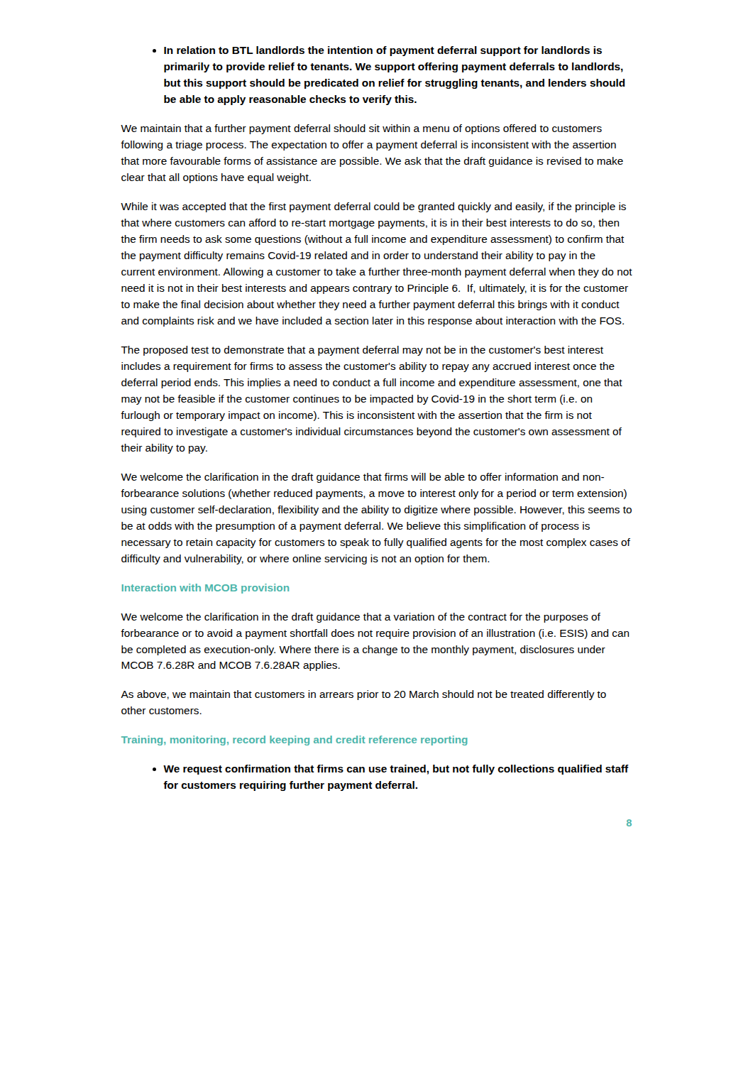In relation to BTL landlords the intention of payment deferral support for landlords is primarily to provide relief to tenants. We support offering payment deferrals to landlords, but this support should be predicated on relief for struggling tenants, and lenders should be able to apply reasonable checks to verify this.
We maintain that a further payment deferral should sit within a menu of options offered to customers following a triage process. The expectation to offer a payment deferral is inconsistent with the assertion that more favourable forms of assistance are possible. We ask that the draft guidance is revised to make clear that all options have equal weight.
While it was accepted that the first payment deferral could be granted quickly and easily, if the principle is that where customers can afford to re-start mortgage payments, it is in their best interests to do so, then the firm needs to ask some questions (without a full income and expenditure assessment) to confirm that the payment difficulty remains Covid-19 related and in order to understand their ability to pay in the current environment. Allowing a customer to take a further three-month payment deferral when they do not need it is not in their best interests and appears contrary to Principle 6. If, ultimately, it is for the customer to make the final decision about whether they need a further payment deferral this brings with it conduct and complaints risk and we have included a section later in this response about interaction with the FOS.
The proposed test to demonstrate that a payment deferral may not be in the customer's best interest includes a requirement for firms to assess the customer's ability to repay any accrued interest once the deferral period ends. This implies a need to conduct a full income and expenditure assessment, one that may not be feasible if the customer continues to be impacted by Covid-19 in the short term (i.e. on furlough or temporary impact on income). This is inconsistent with the assertion that the firm is not required to investigate a customer's individual circumstances beyond the customer's own assessment of their ability to pay.
We welcome the clarification in the draft guidance that firms will be able to offer information and non-forbearance solutions (whether reduced payments, a move to interest only for a period or term extension) using customer self-declaration, flexibility and the ability to digitize where possible. However, this seems to be at odds with the presumption of a payment deferral. We believe this simplification of process is necessary to retain capacity for customers to speak to fully qualified agents for the most complex cases of difficulty and vulnerability, or where online servicing is not an option for them.
Interaction with MCOB provision
We welcome the clarification in the draft guidance that a variation of the contract for the purposes of forbearance or to avoid a payment shortfall does not require provision of an illustration (i.e. ESIS) and can be completed as execution-only. Where there is a change to the monthly payment, disclosures under MCOB 7.6.28R and MCOB 7.6.28AR applies.
As above, we maintain that customers in arrears prior to 20 March should not be treated differently to other customers.
Training, monitoring, record keeping and credit reference reporting
We request confirmation that firms can use trained, but not fully collections qualified staff for customers requiring further payment deferral.
8